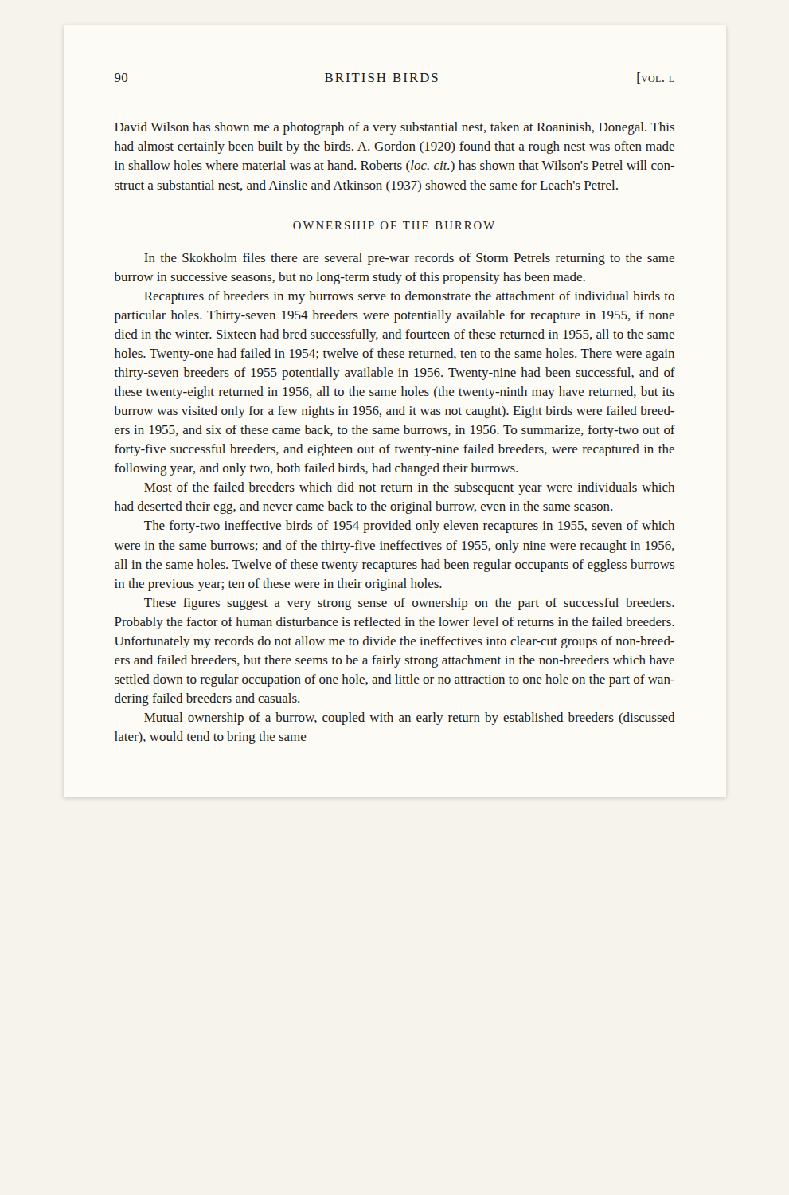90 British Birds [vol. l
David Wilson has shown me a photograph of a very substantial nest, taken at Roaninish, Donegal. This had almost certainly been built by the birds. A. Gordon (1920) found that a rough nest was often made in shallow holes where material was at hand. Roberts (loc. cit.) has shown that Wilson's Petrel will construct a substantial nest, and Ainslie and Atkinson (1937) showed the same for Leach's Petrel.
Ownership of the Burrow
In the Skokholm files there are several pre-war records of Storm Petrels returning to the same burrow in successive seasons, but no long-term study of this propensity has been made.
Recaptures of breeders in my burrows serve to demonstrate the attachment of individual birds to particular holes. Thirty-seven 1954 breeders were potentially available for recapture in 1955, if none died in the winter. Sixteen had bred successfully, and fourteen of these returned in 1955, all to the same holes. Twenty-one had failed in 1954; twelve of these returned, ten to the same holes. There were again thirty-seven breeders of 1955 potentially available in 1956. Twenty-nine had been successful, and of these twenty-eight returned in 1956, all to the same holes (the twenty-ninth may have returned, but its burrow was visited only for a few nights in 1956, and it was not caught). Eight birds were failed breeders in 1955, and six of these came back, to the same burrows, in 1956. To summarize, forty-two out of forty-five successful breeders, and eighteen out of twenty-nine failed breeders, were recaptured in the following year, and only two, both failed birds, had changed their burrows.
Most of the failed breeders which did not return in the subsequent year were individuals which had deserted their egg, and never came back to the original burrow, even in the same season.
The forty-two ineffective birds of 1954 provided only eleven recaptures in 1955, seven of which were in the same burrows; and of the thirty-five ineffectives of 1955, only nine were recaught in 1956, all in the same holes. Twelve of these twenty recaptures had been regular occupants of eggless burrows in the previous year; ten of these were in their original holes.
These figures suggest a very strong sense of ownership on the part of successful breeders. Probably the factor of human disturbance is reflected in the lower level of returns in the failed breeders. Unfortunately my records do not allow me to divide the ineffectives into clear-cut groups of non-breeders and failed breeders, but there seems to be a fairly strong attachment in the non-breeders which have settled down to regular occupation of one hole, and little or no attraction to one hole on the part of wandering failed breeders and casuals.
Mutual ownership of a burrow, coupled with an early return by established breeders (discussed later), would tend to bring the same